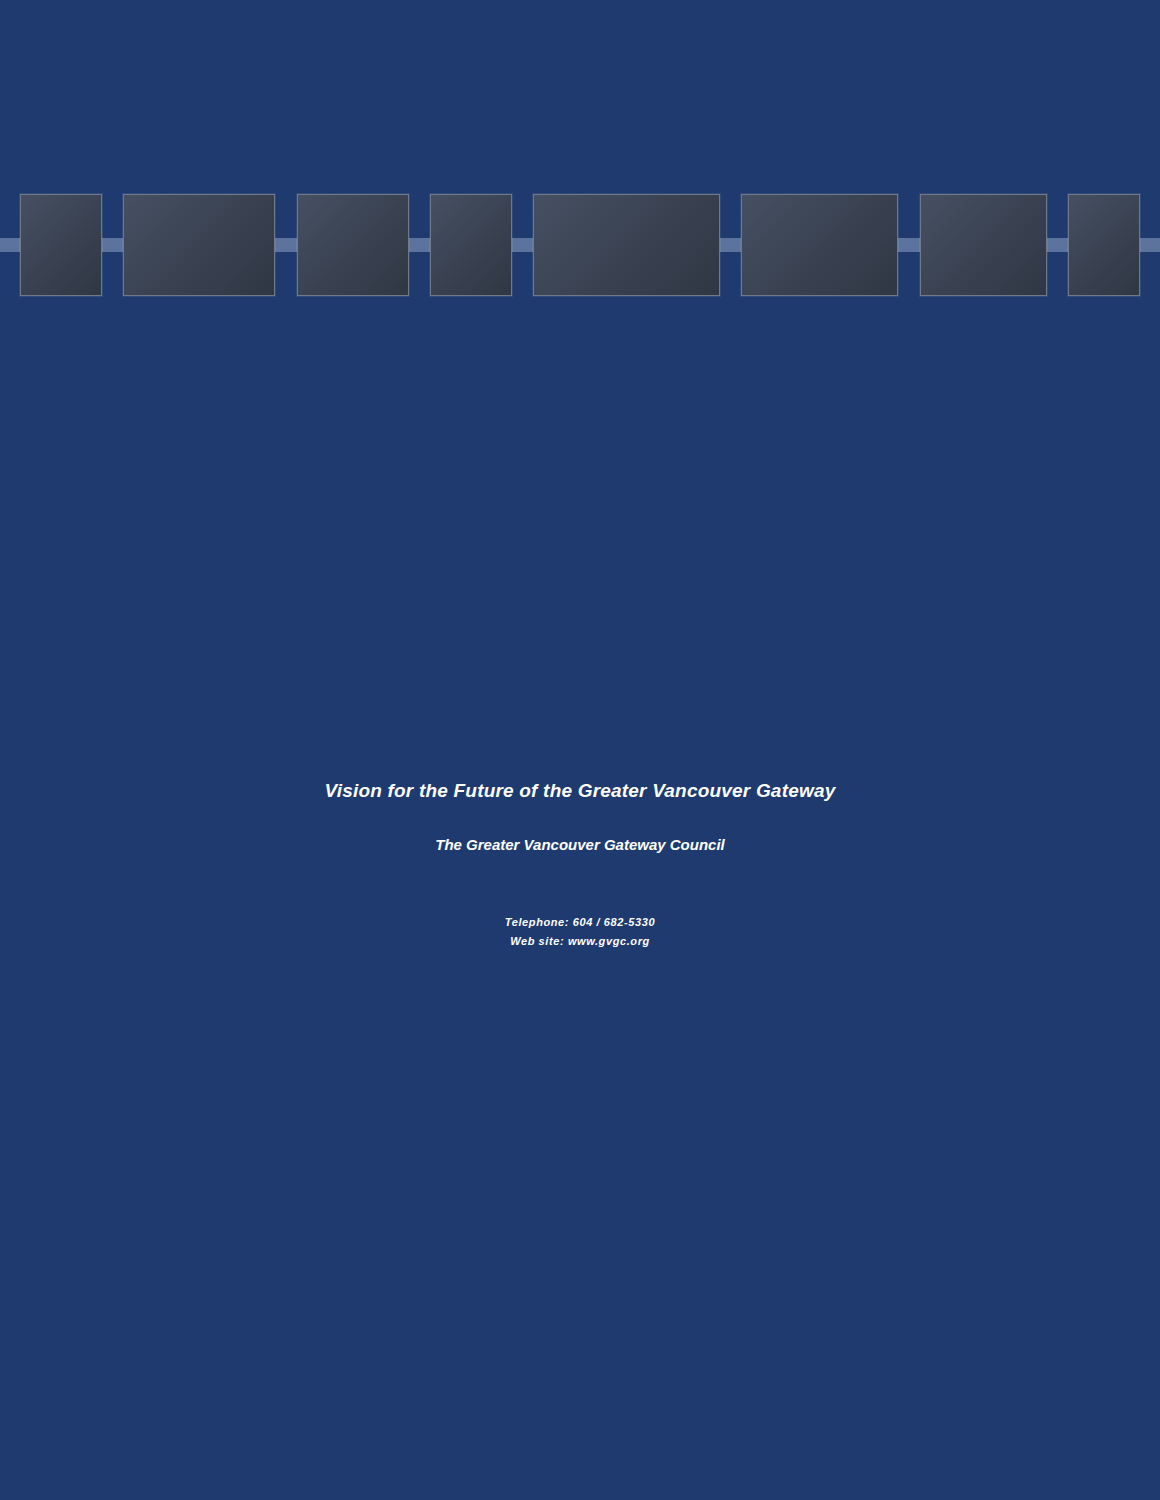Vision for the Future of the Greater Vancouver Gateway
The Greater Vancouver Gateway Council
Telephone: 604 / 682-5330
Web site: www.gvgc.org